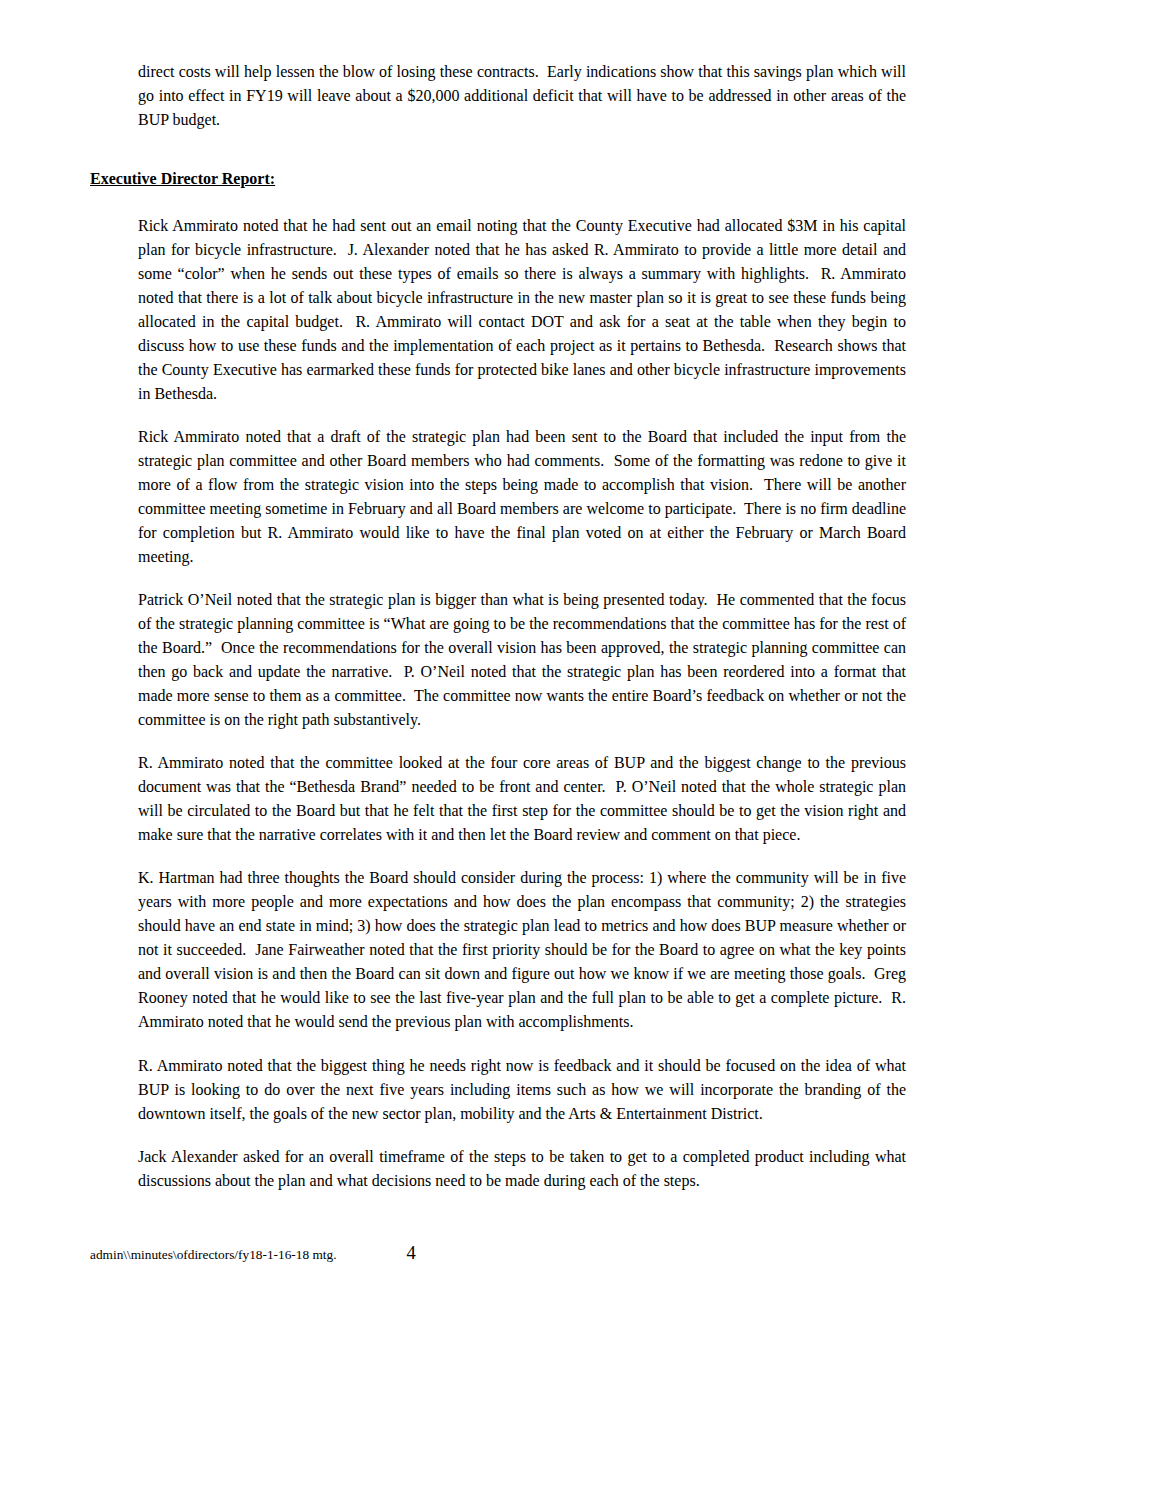direct costs will help lessen the blow of losing these contracts. Early indications show that this savings plan which will go into effect in FY19 will leave about a $20,000 additional deficit that will have to be addressed in other areas of the BUP budget.
Executive Director Report:
Rick Ammirato noted that he had sent out an email noting that the County Executive had allocated $3M in his capital plan for bicycle infrastructure. J. Alexander noted that he has asked R. Ammirato to provide a little more detail and some “color” when he sends out these types of emails so there is always a summary with highlights. R. Ammirato noted that there is a lot of talk about bicycle infrastructure in the new master plan so it is great to see these funds being allocated in the capital budget. R. Ammirato will contact DOT and ask for a seat at the table when they begin to discuss how to use these funds and the implementation of each project as it pertains to Bethesda. Research shows that the County Executive has earmarked these funds for protected bike lanes and other bicycle infrastructure improvements in Bethesda.
Rick Ammirato noted that a draft of the strategic plan had been sent to the Board that included the input from the strategic plan committee and other Board members who had comments. Some of the formatting was redone to give it more of a flow from the strategic vision into the steps being made to accomplish that vision. There will be another committee meeting sometime in February and all Board members are welcome to participate. There is no firm deadline for completion but R. Ammirato would like to have the final plan voted on at either the February or March Board meeting.
Patrick O’Neil noted that the strategic plan is bigger than what is being presented today. He commented that the focus of the strategic planning committee is “What are going to be the recommendations that the committee has for the rest of the Board.” Once the recommendations for the overall vision has been approved, the strategic planning committee can then go back and update the narrative. P. O’Neil noted that the strategic plan has been reordered into a format that made more sense to them as a committee. The committee now wants the entire Board’s feedback on whether or not the committee is on the right path substantively.
R. Ammirato noted that the committee looked at the four core areas of BUP and the biggest change to the previous document was that the “Bethesda Brand” needed to be front and center. P. O’Neil noted that the whole strategic plan will be circulated to the Board but that he felt that the first step for the committee should be to get the vision right and make sure that the narrative correlates with it and then let the Board review and comment on that piece.
K. Hartman had three thoughts the Board should consider during the process: 1) where the community will be in five years with more people and more expectations and how does the plan encompass that community; 2) the strategies should have an end state in mind; 3) how does the strategic plan lead to metrics and how does BUP measure whether or not it succeeded. Jane Fairweather noted that the first priority should be for the Board to agree on what the key points and overall vision is and then the Board can sit down and figure out how we know if we are meeting those goals. Greg Rooney noted that he would like to see the last five-year plan and the full plan to be able to get a complete picture. R. Ammirato noted that he would send the previous plan with accomplishments.
R. Ammirato noted that the biggest thing he needs right now is feedback and it should be focused on the idea of what BUP is looking to do over the next five years including items such as how we will incorporate the branding of the downtown itself, the goals of the new sector plan, mobility and the Arts & Entertainment District.
Jack Alexander asked for an overall timeframe of the steps to be taken to get to a completed product including what discussions about the plan and what decisions need to be made during each of the steps.
admin\\minutes\ofdirectors/fy18-1-16-18 mtg. 4